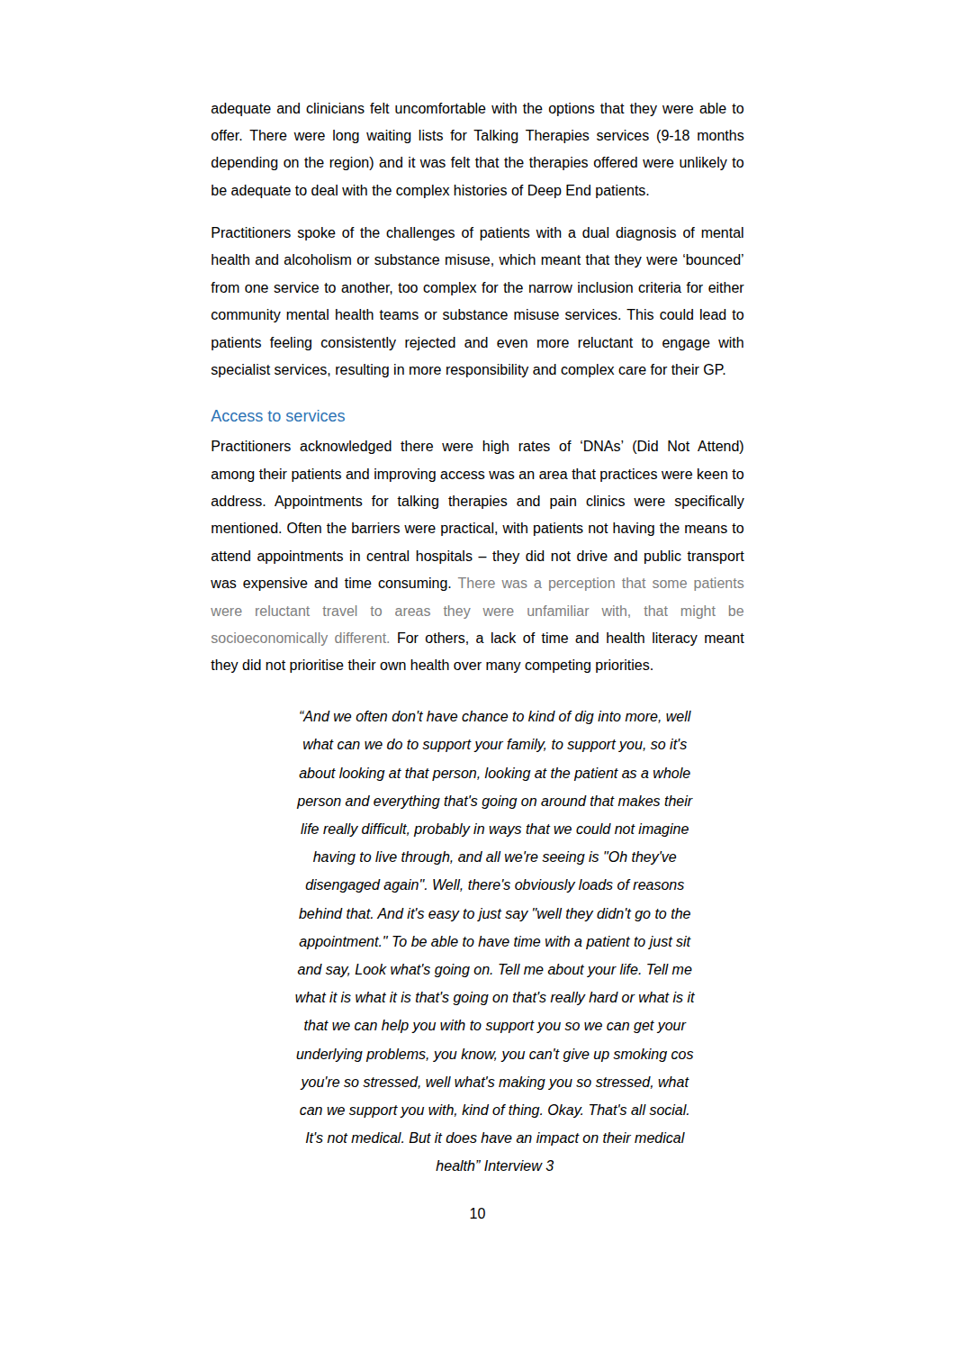adequate and clinicians felt uncomfortable with the options that they were able to offer. There were long waiting lists for Talking Therapies services (9-18 months depending on the region) and it was felt that the therapies offered were unlikely to be adequate to deal with the complex histories of Deep End patients.
Practitioners spoke of the challenges of patients with a dual diagnosis of mental health and alcoholism or substance misuse, which meant that they were ‘bounced’ from one service to another, too complex for the narrow inclusion criteria for either community mental health teams or substance misuse services. This could lead to patients feeling consistently rejected and even more reluctant to engage with specialist services, resulting in more responsibility and complex care for their GP.
Access to services
Practitioners acknowledged there were high rates of ‘DNAs’ (Did Not Attend) among their patients and improving access was an area that practices were keen to address. Appointments for talking therapies and pain clinics were specifically mentioned. Often the barriers were practical, with patients not having the means to attend appointments in central hospitals – they did not drive and public transport was expensive and time consuming. There was a perception that some patients were reluctant travel to areas they were unfamiliar with, that might be socioeconomically different. For others, a lack of time and health literacy meant they did not prioritise their own health over many competing priorities.
“And we often don't have chance to kind of dig into more, well what can we do to support your family, to support you, so it's about looking at that person, looking at the patient as a whole person and everything that's going on around that makes their life really difficult, probably in ways that we could not imagine having to live through, and all we're seeing is "Oh they've disengaged again". Well, there's obviously loads of reasons behind that. And it's easy to just say "well they didn't go to the appointment." To be able to have time with a patient to just sit and say, Look what's going on. Tell me about your life. Tell me what it is what it is that's going on that's really hard or what is it that we can help you with to support you so we can get your underlying problems, you know, you can't give up smoking cos you're so stressed, well what's making you so stressed, what can we support you with, kind of thing. Okay. That's all social. It's not medical. But it does have an impact on their medical health” Interview 3
10